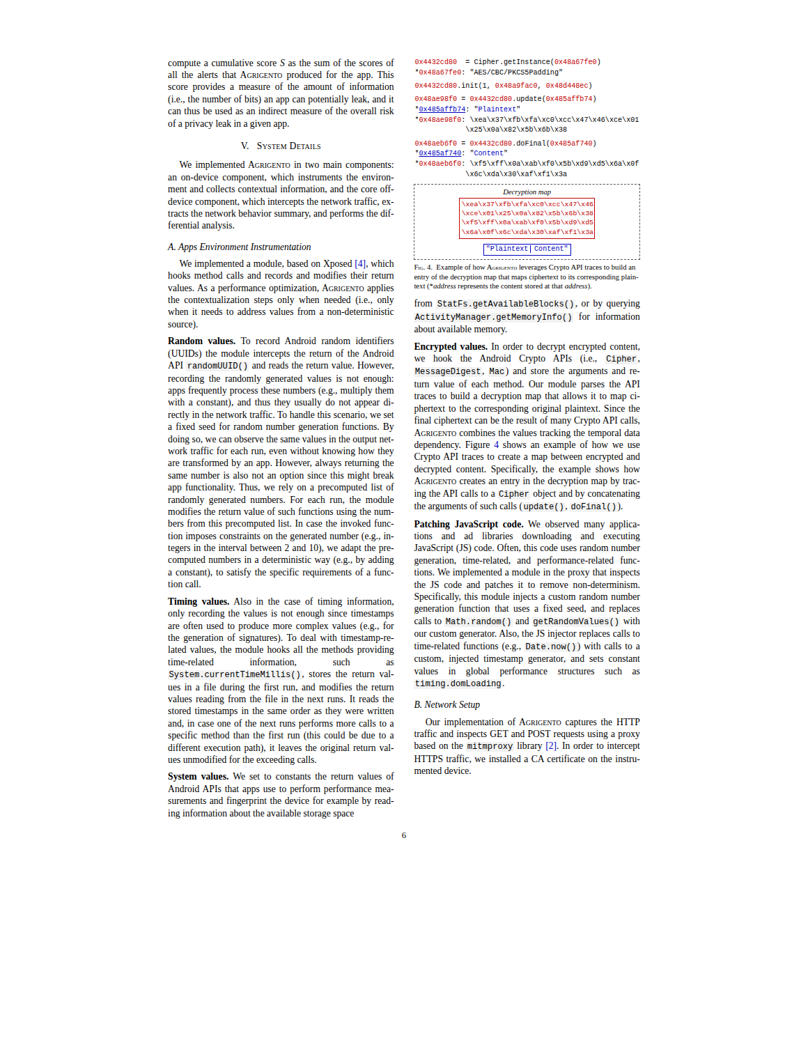compute a cumulative score S as the sum of the scores of all the alerts that Agrigento produced for the app. This score provides a measure of the amount of information (i.e., the number of bits) an app can potentially leak, and it can thus be used as an indirect measure of the overall risk of a privacy leak in a given app.
V. System Details
We implemented Agrigento in two main components: an on-device component, which instruments the environment and collects contextual information, and the core off-device component, which intercepts the network traffic, extracts the network behavior summary, and performs the differential analysis.
A. Apps Environment Instrumentation
We implemented a module, based on Xposed [4], which hooks method calls and records and modifies their return values. As a performance optimization, Agrigento applies the contextualization steps only when needed (i.e., only when it needs to address values from a non-deterministic source).
Random values. To record Android random identifiers (UUIDs) the module intercepts the return of the Android API randomUUID() and reads the return value. However, recording the randomly generated values is not enough: apps frequently process these numbers (e.g., multiply them with a constant), and thus they usually do not appear directly in the network traffic. To handle this scenario, we set a fixed seed for random number generation functions. By doing so, we can observe the same values in the output network traffic for each run, even without knowing how they are transformed by an app. However, always returning the same number is also not an option since this might break app functionality. Thus, we rely on a precomputed list of randomly generated numbers. For each run, the module modifies the return value of such functions using the numbers from this precomputed list. In case the invoked function imposes constraints on the generated number (e.g., integers in the interval between 2 and 10), we adapt the precomputed numbers in a deterministic way (e.g., by adding a constant), to satisfy the specific requirements of a function call.
Timing values. Also in the case of timing information, only recording the values is not enough since timestamps are often used to produce more complex values (e.g., for the generation of signatures). To deal with timestamp-related values, the module hooks all the methods providing time-related information, such as System.currentTimeMillis(), stores the return values in a file during the first run, and modifies the return values reading from the file in the next runs. It reads the stored timestamps in the same order as they were written and, in case one of the next runs performs more calls to a specific method than the first run (this could be due to a different execution path), it leaves the original return values unmodified for the exceeding calls.
System values. We set to constants the return values of Android APIs that apps use to perform performance measurements and fingerprint the device for example by reading information about the available storage space
0x4432cd80 = Cipher.getInstance(0x48a67fe0)
*0x48a67fe0: "AES/CBC/PKCS5Padding"
0x4432cd80.init(1, 0x48a9fac0, 0x48d448ec)
0x48ae98f0 = 0x4432cd80.update(0x485affb74)
*0x485affb74: "Plaintext"
*0x48ae98f0: \xea\x37\xfb\xfa\xc0\xcc\x47\x46\xce\x01
\x25\x0a\x82\x5b\x6b\x38
0x48aeb6f0 = 0x4432cd80.doFinal(0x485af740)
*0x485af740: "Content"
*0x48aeb6f0: \xf5\xff\x0a\xab\xf0\x5b\xd9\xd5\x6a\x0f
\x6c\xda\x30\xaf\xf1\x3a
Decryption map
\xea\x37\xfb\xfa\xc0\xcc\x47\x46
\xce\x01\x25\x0a\x82\x5b\x6b\x38
\xf5\xff\x0a\xab\xf0\x5b\xd9\xd5
\x6a\x0f\x6c\xda\x30\xaf\xf1\x3a
"Plaintext Content"
Fig. 4. Example of how Agrigento leverages Crypto API traces to build an entry of the decryption map that maps ciphertext to its corresponding plaintext (*address represents the content stored at that address).
from StatFs.getAvailableBlocks(), or by querying ActivityManager.getMemoryInfo() for information about available memory.
Encrypted values. In order to decrypt encrypted content, we hook the Android Crypto APIs (i.e., Cipher, MessageDigest, Mac) and store the arguments and return value of each method. Our module parses the API traces to build a decryption map that allows it to map ciphertext to the corresponding original plaintext. Since the final ciphertext can be the result of many Crypto API calls, Agrigento combines the values tracking the temporal data dependency. Figure 4 shows an example of how we use Crypto API traces to create a map between encrypted and decrypted content. Specifically, the example shows how Agrigento creates an entry in the decryption map by tracing the API calls to a Cipher object and by concatenating the arguments of such calls (update(), doFinal()).
Patching JavaScript code. We observed many applications and ad libraries downloading and executing JavaScript (JS) code. Often, this code uses random number generation, time-related, and performance-related functions. We implemented a module in the proxy that inspects the JS code and patches it to remove non-determinism. Specifically, this module injects a custom random number generation function that uses a fixed seed, and replaces calls to Math.random() and getRandomValues() with our custom generator. Also, the JS injector replaces calls to time-related functions (e.g., Date.now()) with calls to a custom, injected timestamp generator, and sets constant values in global performance structures such as timing.domLoading.
B. Network Setup
Our implementation of Agrigento captures the HTTP traffic and inspects GET and POST requests using a proxy based on the mitmproxy library [2]. In order to intercept HTTPS traffic, we installed a CA certificate on the instrumented device.
6